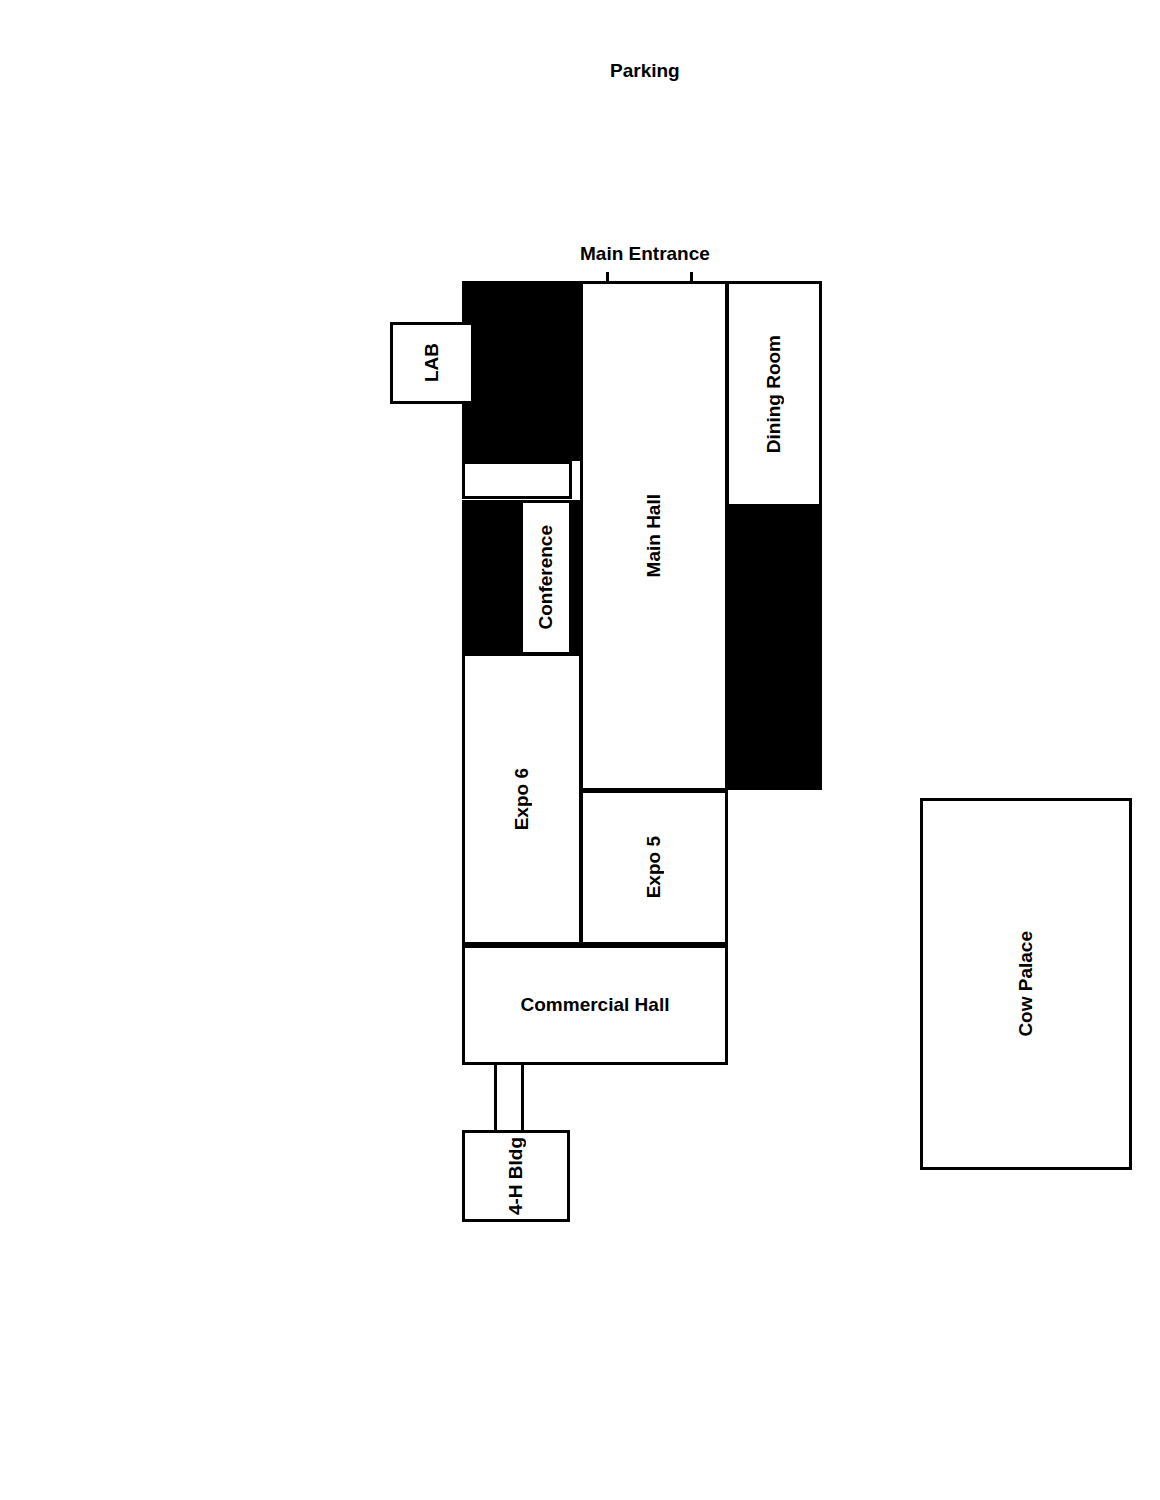Parking
Main Entrance
LAB
Conference
Main Hall
Dining Room
Expo 6
Expo 5
Commercial Hall
4-H Bldg
Cow Palace